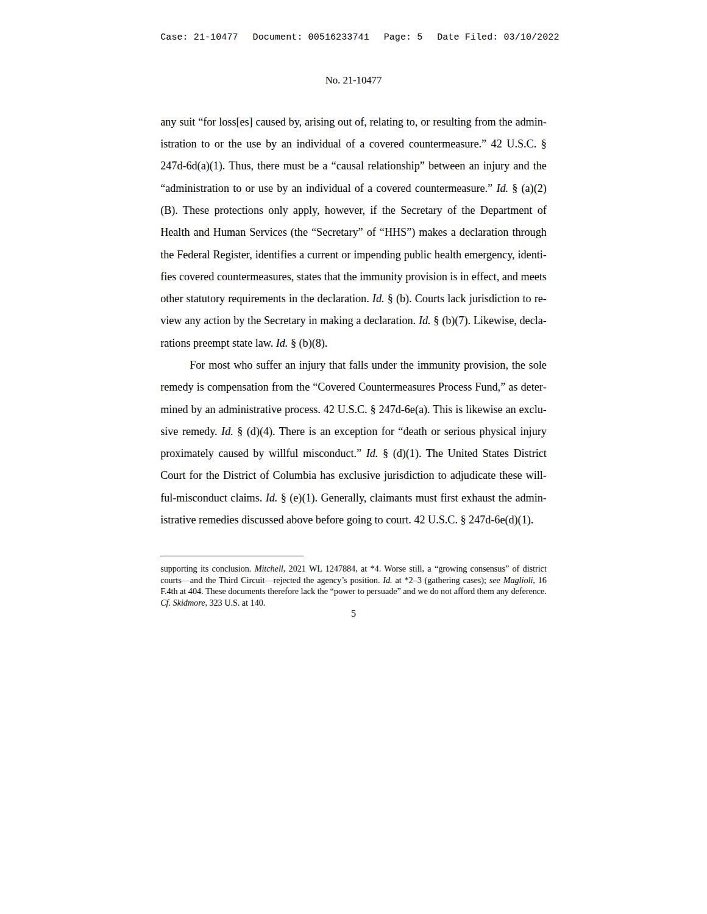Case: 21-10477 Document: 00516233741 Page: 5 Date Filed: 03/10/2022
No. 21-10477
any suit “for loss[es] caused by, arising out of, relating to, or resulting from the administration to or the use by an individual of a covered countermeasure.” 42 U.S.C. § 247d-6d(a)(1). Thus, there must be a “causal relationship” between an injury and the “administration to or use by an individual of a covered countermeasure.” Id. § (a)(2)(B). These protections only apply, however, if the Secretary of the Department of Health and Human Services (the “Secretary” of “HHS”) makes a declaration through the Federal Register, identifies a current or impending public health emergency, identifies covered countermeasures, states that the immunity provision is in effect, and meets other statutory requirements in the declaration. Id. § (b). Courts lack jurisdiction to review any action by the Secretary in making a declaration. Id. § (b)(7). Likewise, declarations preempt state law. Id. § (b)(8).
For most who suffer an injury that falls under the immunity provision, the sole remedy is compensation from the “Covered Countermeasures Process Fund,” as determined by an administrative process. 42 U.S.C. § 247d-6e(a). This is likewise an exclusive remedy. Id. § (d)(4). There is an exception for “death or serious physical injury proximately caused by willful misconduct.” Id. § (d)(1). The United States District Court for the District of Columbia has exclusive jurisdiction to adjudicate these willful-misconduct claims. Id. § (e)(1). Generally, claimants must first exhaust the administrative remedies discussed above before going to court. 42 U.S.C. § 247d-6e(d)(1).
supporting its conclusion. Mitchell, 2021 WL 1247884, at *4. Worse still, a “growing consensus” of district courts—and the Third Circuit—rejected the agency’s position. Id. at *2–3 (gathering cases); see Maglioli, 16 F.4th at 404. These documents therefore lack the “power to persuade” and we do not afford them any deference. Cf. Skidmore, 323 U.S. at 140.
5